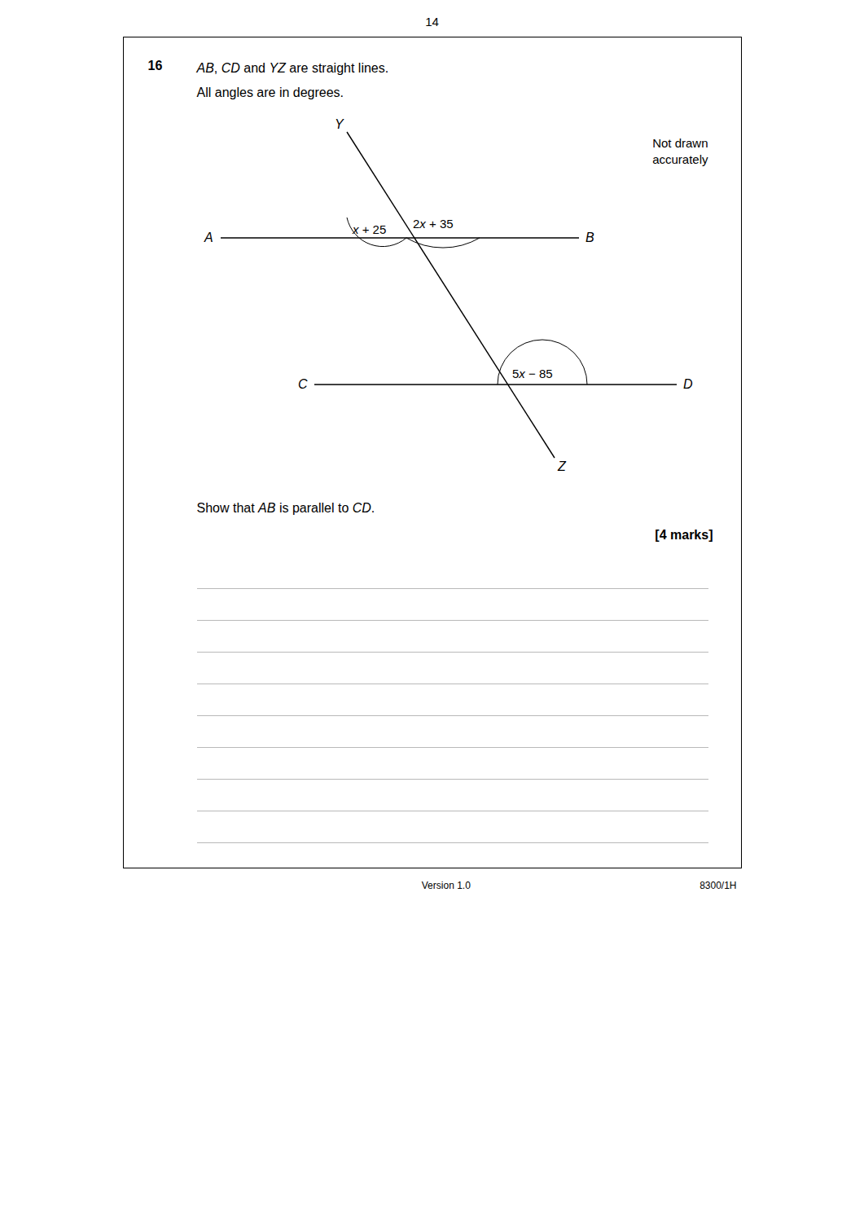14
16
AB, CD and YZ are straight lines.
All angles are in degrees.
Not drawn
accurately
A B C D Y Z x + 25 2x + 35 5x − 85
Show that AB is parallel to CD.
[4 marks]
Version 1.0
8300/1H